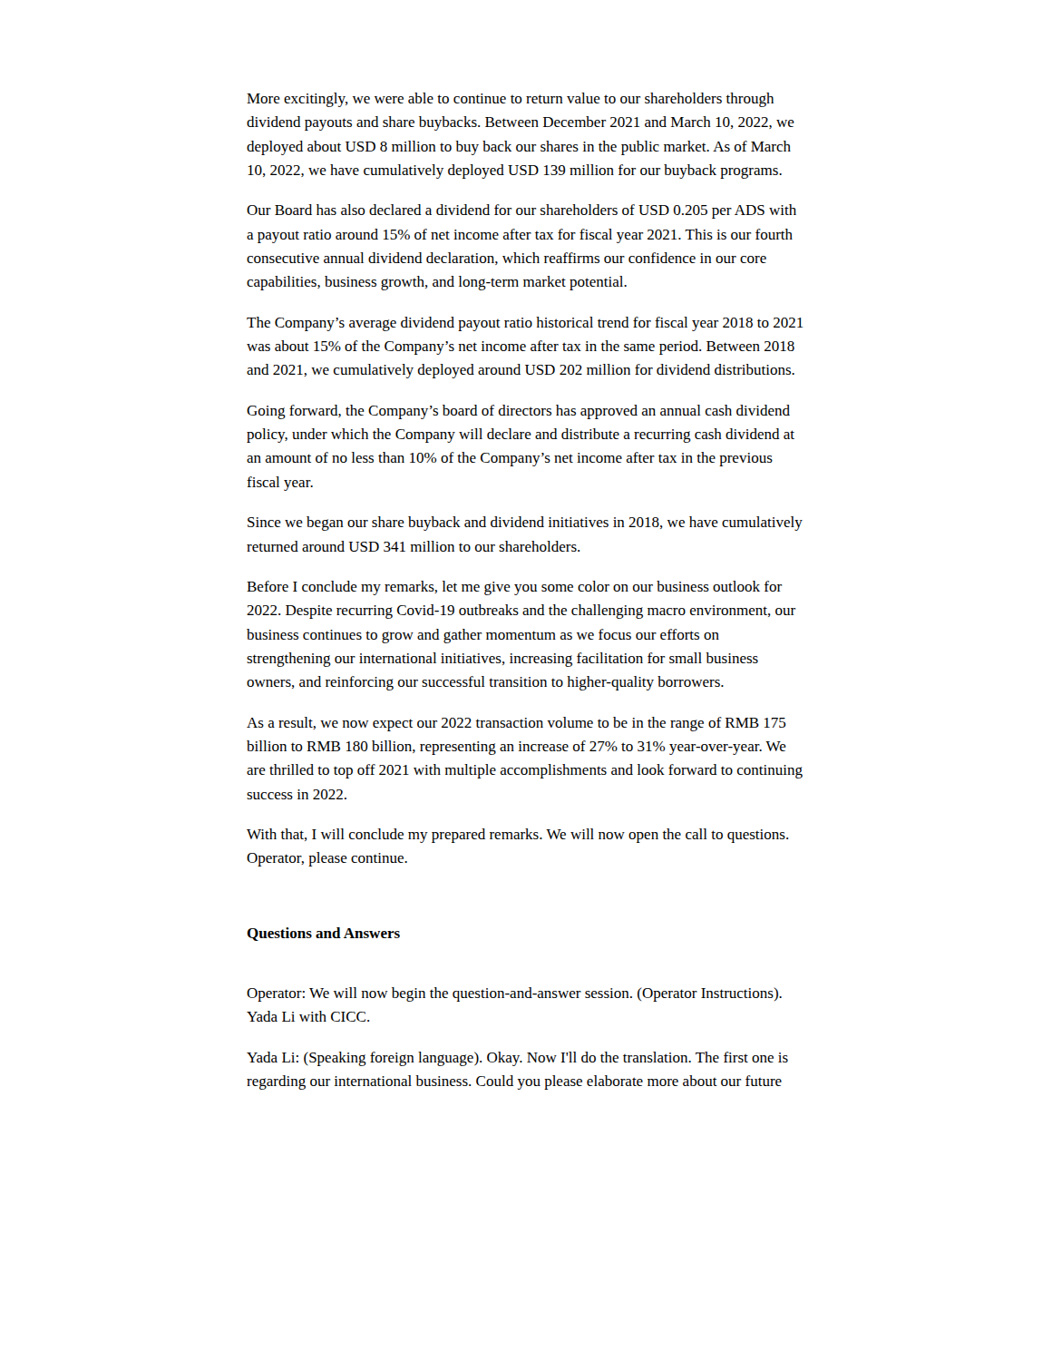More excitingly, we were able to continue to return value to our shareholders through dividend payouts and share buybacks. Between December 2021 and March 10, 2022, we deployed about USD 8 million to buy back our shares in the public market. As of March 10, 2022, we have cumulatively deployed USD 139 million for our buyback programs.
Our Board has also declared a dividend for our shareholders of USD 0.205 per ADS with a payout ratio around 15% of net income after tax for fiscal year 2021. This is our fourth consecutive annual dividend declaration, which reaffirms our confidence in our core capabilities, business growth, and long-term market potential.
The Company’s average dividend payout ratio historical trend for fiscal year 2018 to 2021 was about 15% of the Company’s net income after tax in the same period. Between 2018 and 2021, we cumulatively deployed around USD 202 million for dividend distributions.
Going forward, the Company’s board of directors has approved an annual cash dividend policy, under which the Company will declare and distribute a recurring cash dividend at an amount of no less than 10% of the Company’s net income after tax in the previous fiscal year.
Since we began our share buyback and dividend initiatives in 2018, we have cumulatively returned around USD 341 million to our shareholders.
Before I conclude my remarks, let me give you some color on our business outlook for 2022. Despite recurring Covid-19 outbreaks and the challenging macro environment, our business continues to grow and gather momentum as we focus our efforts on strengthening our international initiatives, increasing facilitation for small business owners, and reinforcing our successful transition to higher-quality borrowers.
As a result, we now expect our 2022 transaction volume to be in the range of RMB 175 billion to RMB 180 billion, representing an increase of 27% to 31% year-over-year. We are thrilled to top off 2021 with multiple accomplishments and look forward to continuing success in 2022.
With that, I will conclude my prepared remarks. We will now open the call to questions. Operator, please continue.
Questions and Answers
Operator: We will now begin the question-and-answer session. (Operator Instructions). Yada Li with CICC.
Yada Li: (Speaking foreign language). Okay. Now I'll do the translation. The first one is regarding our international business. Could you please elaborate more about our future